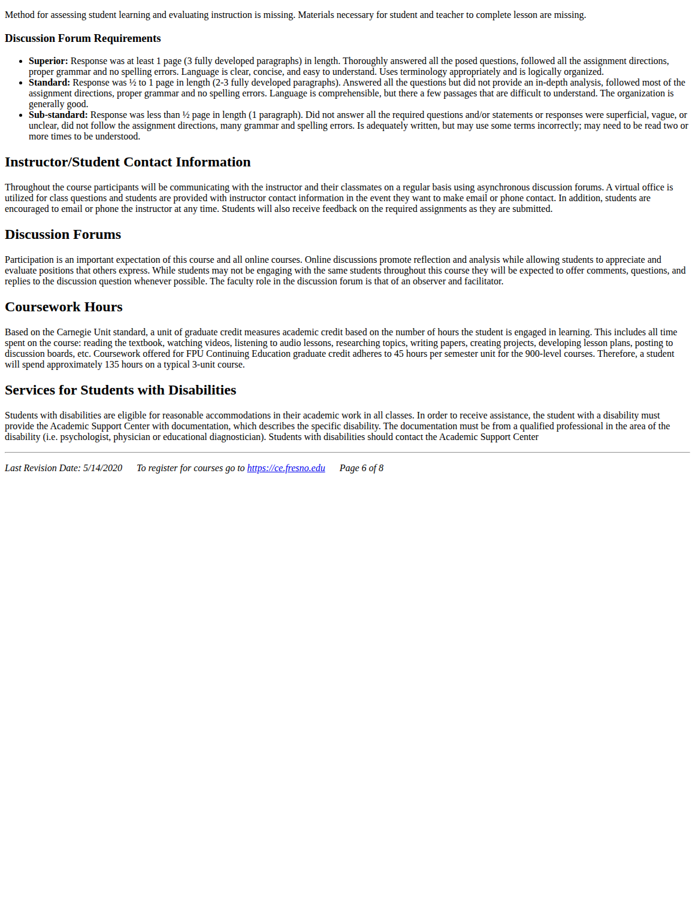Method for assessing student learning and evaluating instruction is missing. Materials necessary for student and teacher to complete lesson are missing.
Discussion Forum Requirements
Superior: Response was at least 1 page (3 fully developed paragraphs) in length. Thoroughly answered all the posed questions, followed all the assignment directions, proper grammar and no spelling errors. Language is clear, concise, and easy to understand. Uses terminology appropriately and is logically organized.
Standard: Response was ½ to 1 page in length (2-3 fully developed paragraphs). Answered all the questions but did not provide an in-depth analysis, followed most of the assignment directions, proper grammar and no spelling errors. Language is comprehensible, but there a few passages that are difficult to understand. The organization is generally good.
Sub-standard: Response was less than ½ page in length (1 paragraph). Did not answer all the required questions and/or statements or responses were superficial, vague, or unclear, did not follow the assignment directions, many grammar and spelling errors. Is adequately written, but may use some terms incorrectly; may need to be read two or more times to be understood.
Instructor/Student Contact Information
Throughout the course participants will be communicating with the instructor and their classmates on a regular basis using asynchronous discussion forums. A virtual office is utilized for class questions and students are provided with instructor contact information in the event they want to make email or phone contact. In addition, students are encouraged to email or phone the instructor at any time. Students will also receive feedback on the required assignments as they are submitted.
Discussion Forums
Participation is an important expectation of this course and all online courses. Online discussions promote reflection and analysis while allowing students to appreciate and evaluate positions that others express. While students may not be engaging with the same students throughout this course they will be expected to offer comments, questions, and replies to the discussion question whenever possible. The faculty role in the discussion forum is that of an observer and facilitator.
Coursework Hours
Based on the Carnegie Unit standard, a unit of graduate credit measures academic credit based on the number of hours the student is engaged in learning. This includes all time spent on the course: reading the textbook, watching videos, listening to audio lessons, researching topics, writing papers, creating projects, developing lesson plans, posting to discussion boards, etc. Coursework offered for FPU Continuing Education graduate credit adheres to 45 hours per semester unit for the 900-level courses. Therefore, a student will spend approximately 135 hours on a typical 3-unit course.
Services for Students with Disabilities
Students with disabilities are eligible for reasonable accommodations in their academic work in all classes. In order to receive assistance, the student with a disability must provide the Academic Support Center with documentation, which describes the specific disability. The documentation must be from a qualified professional in the area of the disability (i.e. psychologist, physician or educational diagnostician). Students with disabilities should contact the Academic Support Center
Last Revision Date: 5/14/2020 To register for courses go to https://ce.fresno.edu Page 6 of 8